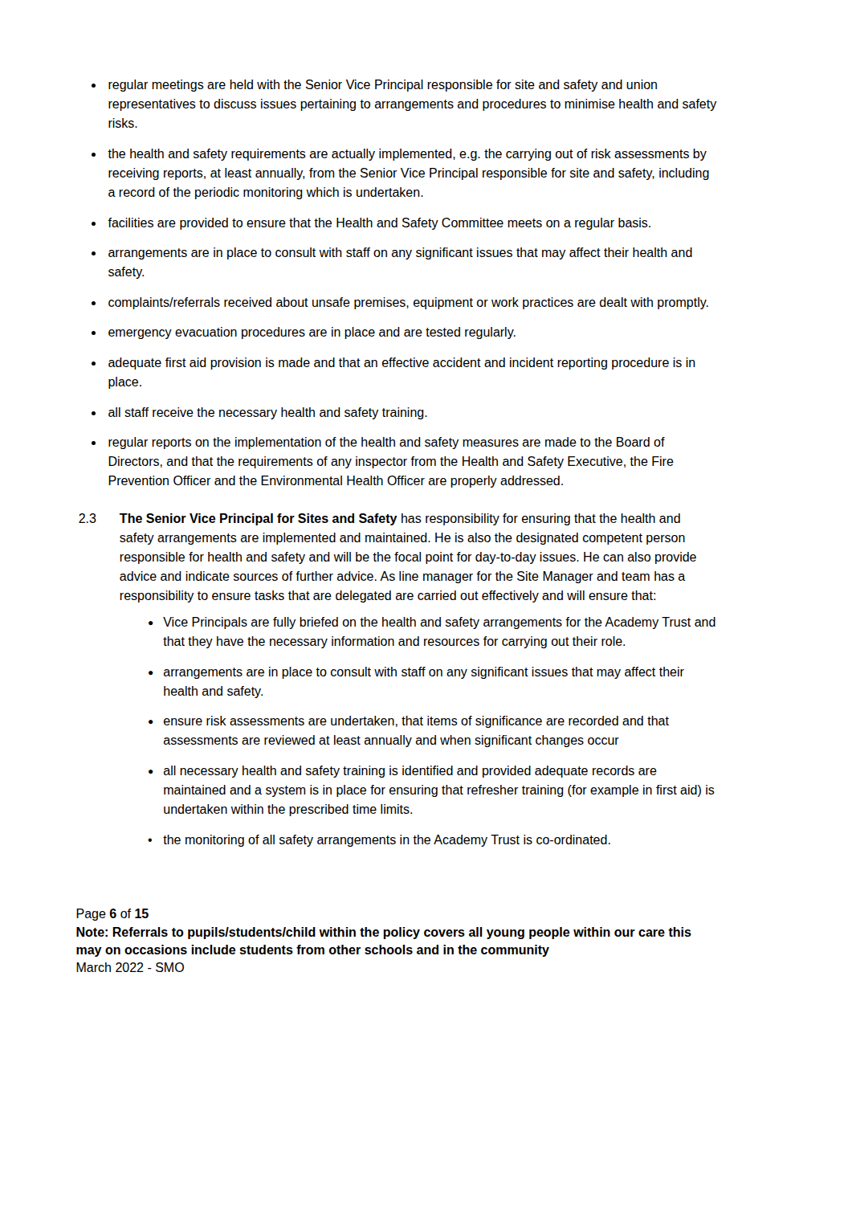regular meetings are held with the Senior Vice Principal responsible for site and safety and union representatives to discuss issues pertaining to arrangements and procedures to minimise health and safety risks.
the health and safety requirements are actually implemented, e.g. the carrying out of risk assessments by receiving reports, at least annually, from the Senior Vice Principal responsible for site and safety, including a record of the periodic monitoring which is undertaken.
facilities are provided to ensure that the Health and Safety Committee meets on a regular basis.
arrangements are in place to consult with staff on any significant issues that may affect their health and safety.
complaints/referrals received about unsafe premises, equipment or work practices are dealt with promptly.
emergency evacuation procedures are in place and are tested regularly.
adequate first aid provision is made and that an effective accident and incident reporting procedure is in place.
all staff receive the necessary health and safety training.
regular reports on the implementation of the health and safety measures are made to the Board of Directors, and that the requirements of any inspector from the Health and Safety Executive, the Fire Prevention Officer and the Environmental Health Officer are properly addressed.
2.3
The Senior Vice Principal for Sites and Safety has responsibility for ensuring that the health and safety arrangements are implemented and maintained. He is also the designated competent person responsible for health and safety and will be the focal point for day-to-day issues. He can also provide advice and indicate sources of further advice. As line manager for the Site Manager and team has a responsibility to ensure tasks that are delegated are carried out effectively and will ensure that:
Vice Principals are fully briefed on the health and safety arrangements for the Academy Trust and that they have the necessary information and resources for carrying out their role.
arrangements are in place to consult with staff on any significant issues that may affect their health and safety.
ensure risk assessments are undertaken, that items of significance are recorded and that assessments are reviewed at least annually and when significant changes occur
all necessary health and safety training is identified and provided adequate records are maintained and a system is in place for ensuring that refresher training (for example in first aid) is undertaken within the prescribed time limits.
the monitoring of all safety arrangements in the Academy Trust is co-ordinated.
Page 6 of 15
Note: Referrals to pupils/students/child within the policy covers all young people within our care this may on occasions include students from other schools and in the community
March 2022 - SMO